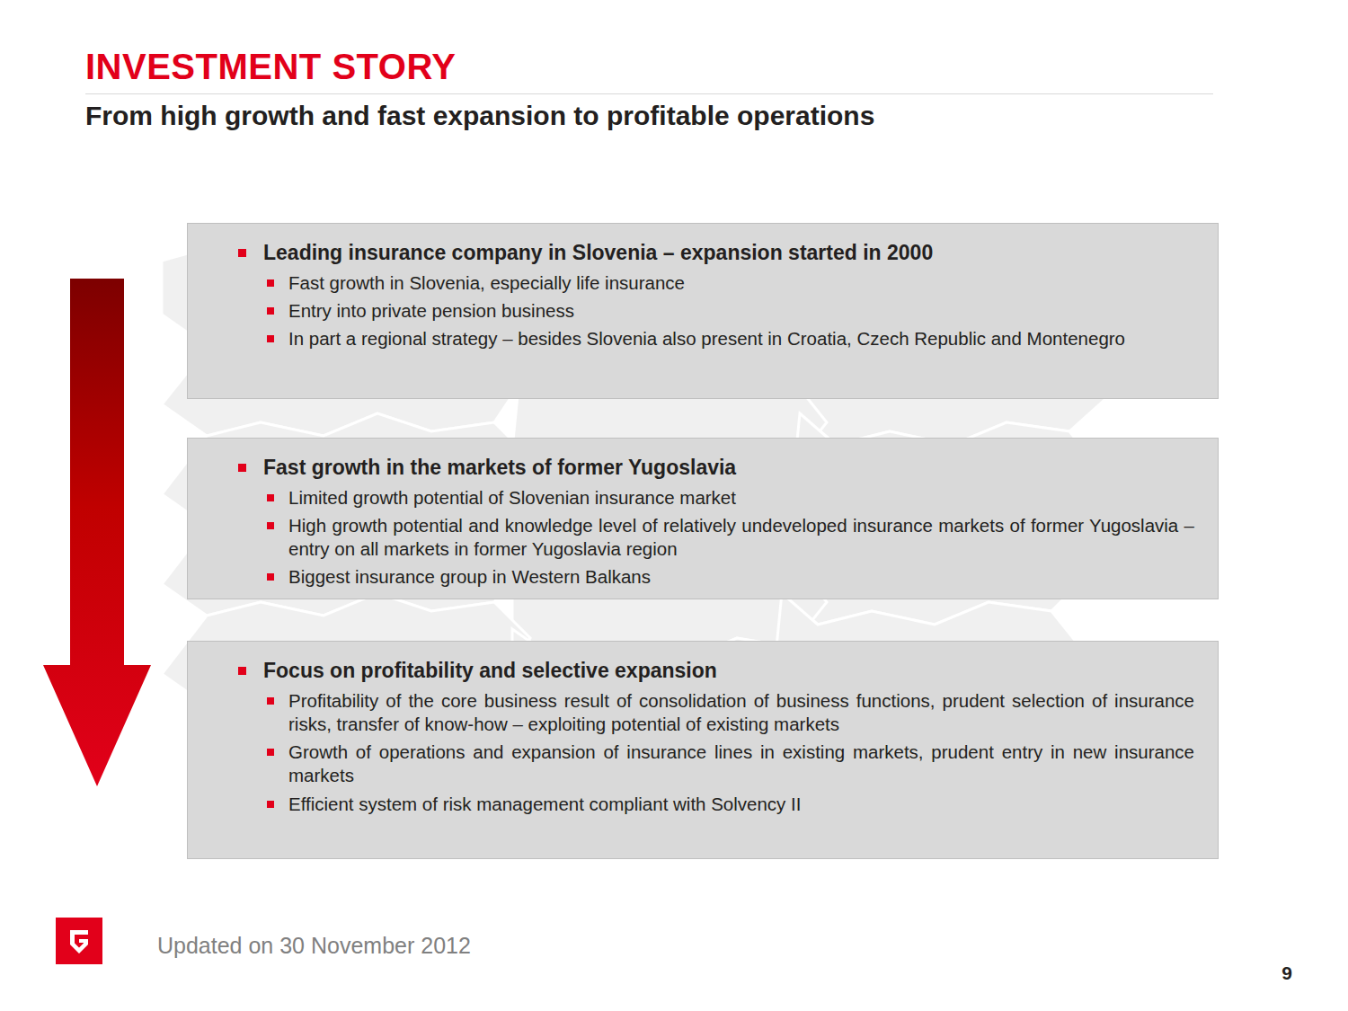INVESTMENT STORY
From high growth and fast expansion to profitable operations
Leading insurance company in Slovenia – expansion started in 2000
Fast growth in Slovenia, especially life insurance
Entry into private pension business
In part a regional strategy – besides Slovenia also present in Croatia, Czech Republic and Montenegro
Fast growth in the markets of former Yugoslavia
Limited growth potential of Slovenian insurance market
High growth potential and knowledge level of relatively undeveloped insurance markets of former Yugoslavia – entry on all markets in former Yugoslavia region
Biggest insurance group in Western Balkans
Focus on profitability and selective expansion
Profitability of the core business result of consolidation of business functions, prudent selection of insurance risks, transfer of know-how – exploiting potential of existing markets
Growth of operations and expansion of insurance lines in existing markets, prudent entry in new insurance markets
Efficient system of risk management compliant with Solvency II
Updated on 30 November 2012
9